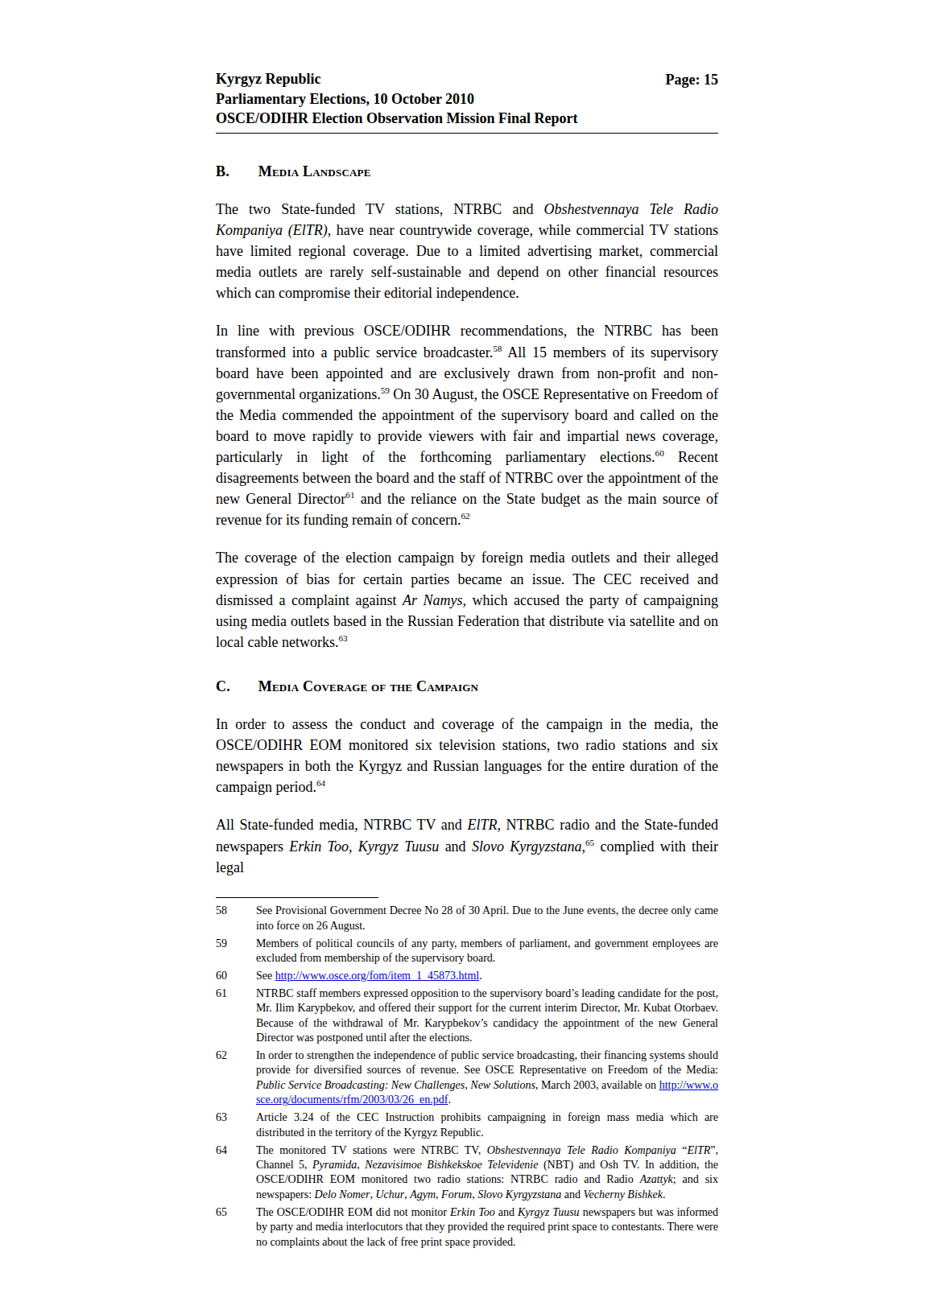Kyrgyz Republic
Parliamentary Elections, 10 October 2010
OSCE/ODIHR Election Observation Mission Final Report
Page: 15
B. Media Landscape
The two State-funded TV stations, NTRBC and Obshestvennaya Tele Radio Kompaniya (ElTR), have near countrywide coverage, while commercial TV stations have limited regional coverage. Due to a limited advertising market, commercial media outlets are rarely self-sustainable and depend on other financial resources which can compromise their editorial independence.
In line with previous OSCE/ODIHR recommendations, the NTRBC has been transformed into a public service broadcaster.58 All 15 members of its supervisory board have been appointed and are exclusively drawn from non-profit and non-governmental organizations.59 On 30 August, the OSCE Representative on Freedom of the Media commended the appointment of the supervisory board and called on the board to move rapidly to provide viewers with fair and impartial news coverage, particularly in light of the forthcoming parliamentary elections.60 Recent disagreements between the board and the staff of NTRBC over the appointment of the new General Director61 and the reliance on the State budget as the main source of revenue for its funding remain of concern.62
The coverage of the election campaign by foreign media outlets and their alleged expression of bias for certain parties became an issue. The CEC received and dismissed a complaint against Ar Namys, which accused the party of campaigning using media outlets based in the Russian Federation that distribute via satellite and on local cable networks.63
C. Media Coverage of the Campaign
In order to assess the conduct and coverage of the campaign in the media, the OSCE/ODIHR EOM monitored six television stations, two radio stations and six newspapers in both the Kyrgyz and Russian languages for the entire duration of the campaign period.64
All State-funded media, NTRBC TV and ElTR, NTRBC radio and the State-funded newspapers Erkin Too, Kyrgyz Tuusu and Slovo Kyrgyzstana,65 complied with their legal
58
See Provisional Government Decree No 28 of 30 April. Due to the June events, the decree only came into force on 26 August.
59
Members of political councils of any party, members of parliament, and government employees are excluded from membership of the supervisory board.
60
See http://www.osce.org/fom/item_1_45873.html.
61
NTRBC staff members expressed opposition to the supervisory board’s leading candidate for the post, Mr. Ilim Karypbekov, and offered their support for the current interim Director, Mr. Kubat Otorbaev. Because of the withdrawal of Mr. Karypbekov’s candidacy the appointment of the new General Director was postponed until after the elections.
62
In order to strengthen the independence of public service broadcasting, their financing systems should provide for diversified sources of revenue. See OSCE Representative on Freedom of the Media: Public Service Broadcasting: New Challenges, New Solutions, March 2003, available on http://www.osce.org/documents/rfm/2003/03/26_en.pdf.
63
Article 3.24 of the CEC Instruction prohibits campaigning in foreign mass media which are distributed in the territory of the Kyrgyz Republic.
64
The monitored TV stations were NTRBC TV, Obshestvennaya Tele Radio Kompaniya “ElTR”, Channel 5, Pyramida, Nezavisimoe Bishkekskoe Televidenie (NBT) and Osh TV. In addition, the OSCE/ODIHR EOM monitored two radio stations: NTRBC radio and Radio Azattyk; and six newspapers: Delo Nomer, Uchur, Agym, Forum, Slovo Kyrgyzstana and Vecherny Bishkek.
65
The OSCE/ODIHR EOM did not monitor Erkin Too and Kyrgyz Tuusu newspapers but was informed by party and media interlocutors that they provided the required print space to contestants. There were no complaints about the lack of free print space provided.